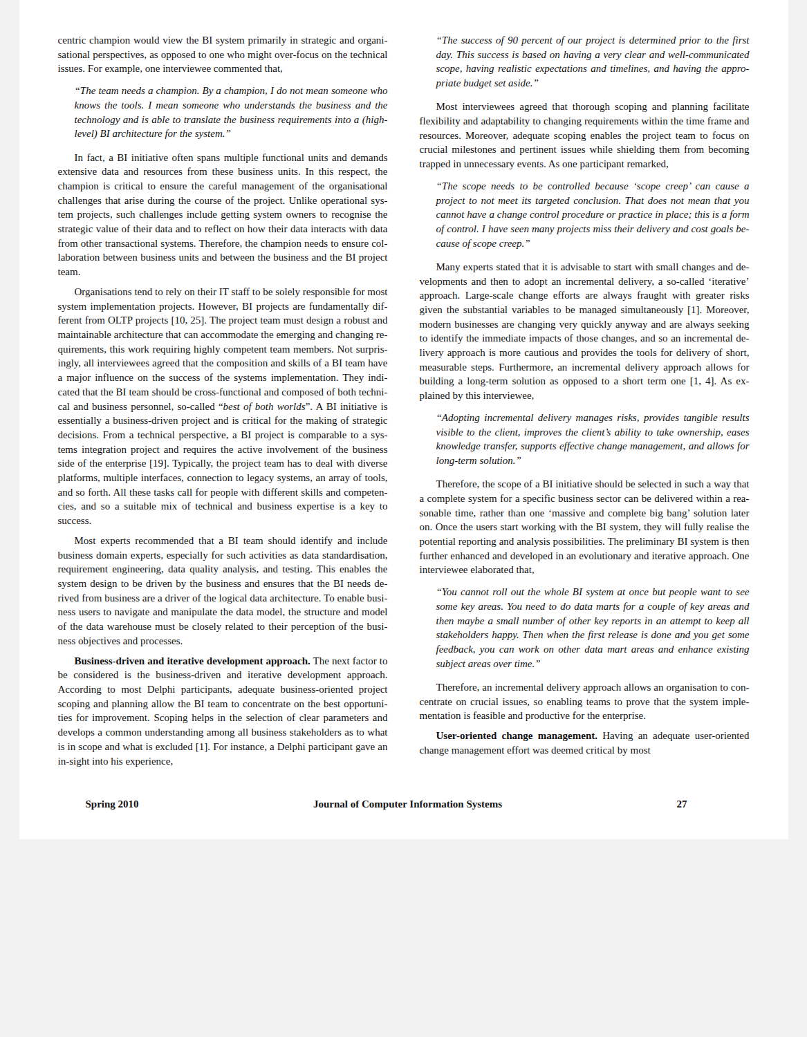centric champion would view the BI system primarily in strategic and organisational perspectives, as opposed to one who might over-focus on the technical issues. For example, one interviewee commented that,
“The team needs a champion. By a champion, I do not mean someone who knows the tools. I mean someone who understands the business and the technology and is able to translate the business requirements into a (high-level) BI architecture for the system.”
In fact, a BI initiative often spans multiple functional units and demands extensive data and resources from these business units. In this respect, the champion is critical to ensure the careful management of the organisational challenges that arise during the course of the project. Unlike operational system projects, such challenges include getting system owners to recognise the strategic value of their data and to reflect on how their data interacts with data from other transactional systems. Therefore, the champion needs to ensure collaboration between business units and between the business and the BI project team.
Organisations tend to rely on their IT staff to be solely responsible for most system implementation projects. However, BI projects are fundamentally different from OLTP projects [10, 25]. The project team must design a robust and maintainable architecture that can accommodate the emerging and changing requirements, this work requiring highly competent team members. Not surprisingly, all interviewees agreed that the composition and skills of a BI team have a major influence on the success of the systems implementation. They indicated that the BI team should be cross-functional and composed of both technical and business personnel, so-called “best of both worlds”. A BI initiative is essentially a business-driven project and is critical for the making of strategic decisions. From a technical perspective, a BI project is comparable to a systems integration project and requires the active involvement of the business side of the enterprise [19]. Typically, the project team has to deal with diverse platforms, multiple interfaces, connection to legacy systems, an array of tools, and so forth. All these tasks call for people with different skills and competencies, and so a suitable mix of technical and business expertise is a key to success.
Most experts recommended that a BI team should identify and include business domain experts, especially for such activities as data standardisation, requirement engineering, data quality analysis, and testing. This enables the system design to be driven by the business and ensures that the BI needs derived from business are a driver of the logical data architecture. To enable business users to navigate and manipulate the data model, the structure and model of the data warehouse must be closely related to their perception of the business objectives and processes.
Business-driven and iterative development approach. The next factor to be considered is the business-driven and iterative development approach. According to most Delphi participants, adequate business-oriented project scoping and planning allow the BI team to concentrate on the best opportunities for improvement. Scoping helps in the selection of clear parameters and develops a common understanding among all business stakeholders as to what is in scope and what is excluded [1]. For instance, a Delphi participant gave an in-sight into his experience,
“The success of 90 percent of our project is determined prior to the first day. This success is based on having a very clear and well-communicated scope, having realistic expectations and timelines, and having the appropriate budget set aside.”
Most interviewees agreed that thorough scoping and planning facilitate flexibility and adaptability to changing requirements within the time frame and resources. Moreover, adequate scoping enables the project team to focus on crucial milestones and pertinent issues while shielding them from becoming trapped in unnecessary events. As one participant remarked,
“The scope needs to be controlled because ‘scope creep’ can cause a project to not meet its targeted conclusion. That does not mean that you cannot have a change control procedure or practice in place; this is a form of control. I have seen many projects miss their delivery and cost goals because of scope creep.”
Many experts stated that it is advisable to start with small changes and developments and then to adopt an incremental delivery, a so-called ‘iterative’ approach. Large-scale change efforts are always fraught with greater risks given the substantial variables to be managed simultaneously [1]. Moreover, modern businesses are changing very quickly anyway and are always seeking to identify the immediate impacts of those changes, and so an incremental delivery approach is more cautious and provides the tools for delivery of short, measurable steps. Furthermore, an incremental delivery approach allows for building a long-term solution as opposed to a short term one [1, 4]. As explained by this interviewee,
“Adopting incremental delivery manages risks, provides tangible results visible to the client, improves the client’s ability to take ownership, eases knowledge transfer, supports effective change management, and allows for long-term solution.”
Therefore, the scope of a BI initiative should be selected in such a way that a complete system for a specific business sector can be delivered within a reasonable time, rather than one ‘massive and complete big bang’ solution later on. Once the users start working with the BI system, they will fully realise the potential reporting and analysis possibilities. The preliminary BI system is then further enhanced and developed in an evolutionary and iterative approach. One interviewee elaborated that,
“You cannot roll out the whole BI system at once but people want to see some key areas. You need to do data marts for a couple of key areas and then maybe a small number of other key reports in an attempt to keep all stakeholders happy. Then when the first release is done and you get some feedback, you can work on other data mart areas and enhance existing subject areas over time.”
Therefore, an incremental delivery approach allows an organisation to concentrate on crucial issues, so enabling teams to prove that the system implementation is feasible and productive for the enterprise.
User-oriented change management. Having an adequate user-oriented change management effort was deemed critical by most
Spring 2010 Journal of Computer Information Systems 27